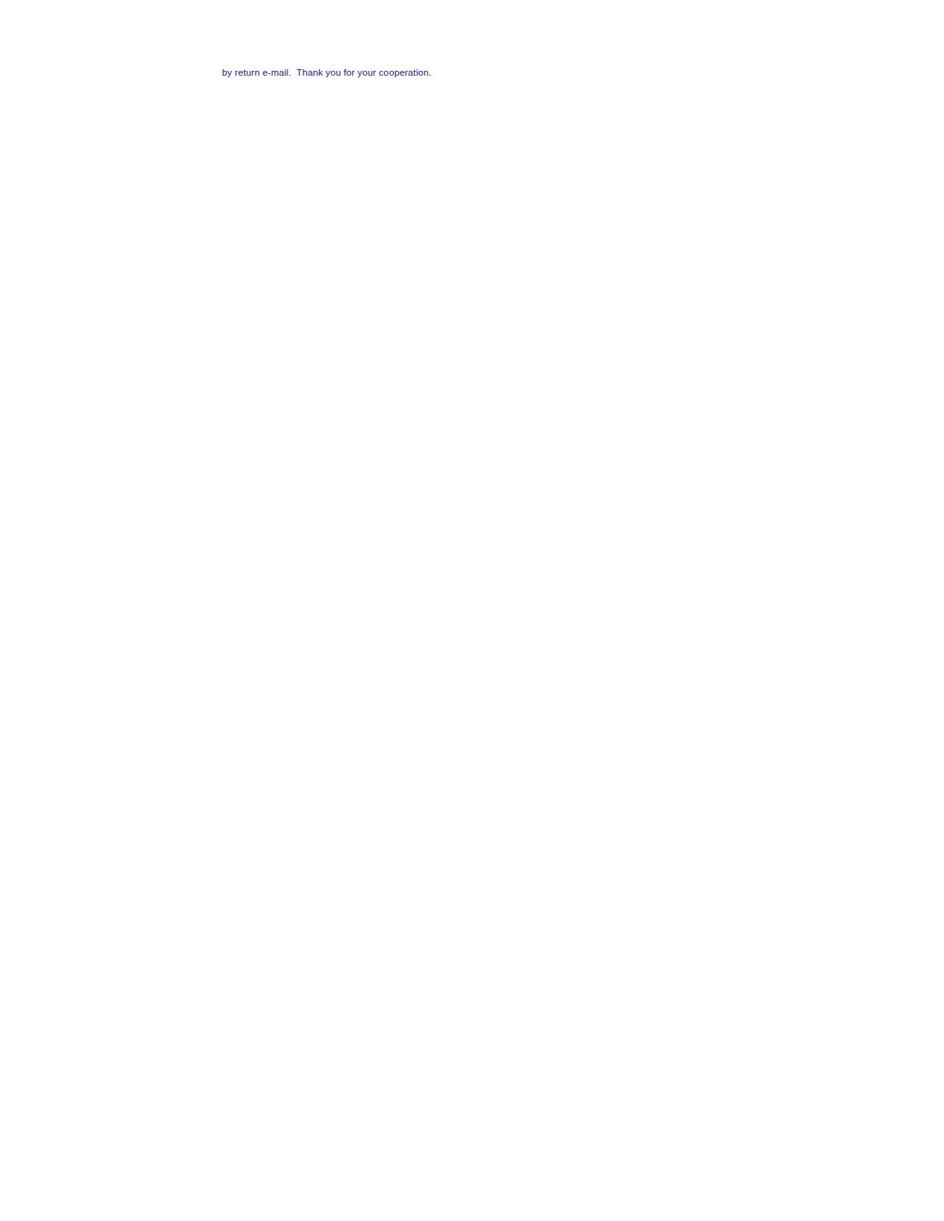by return e-mail. Thank you for your cooperation.